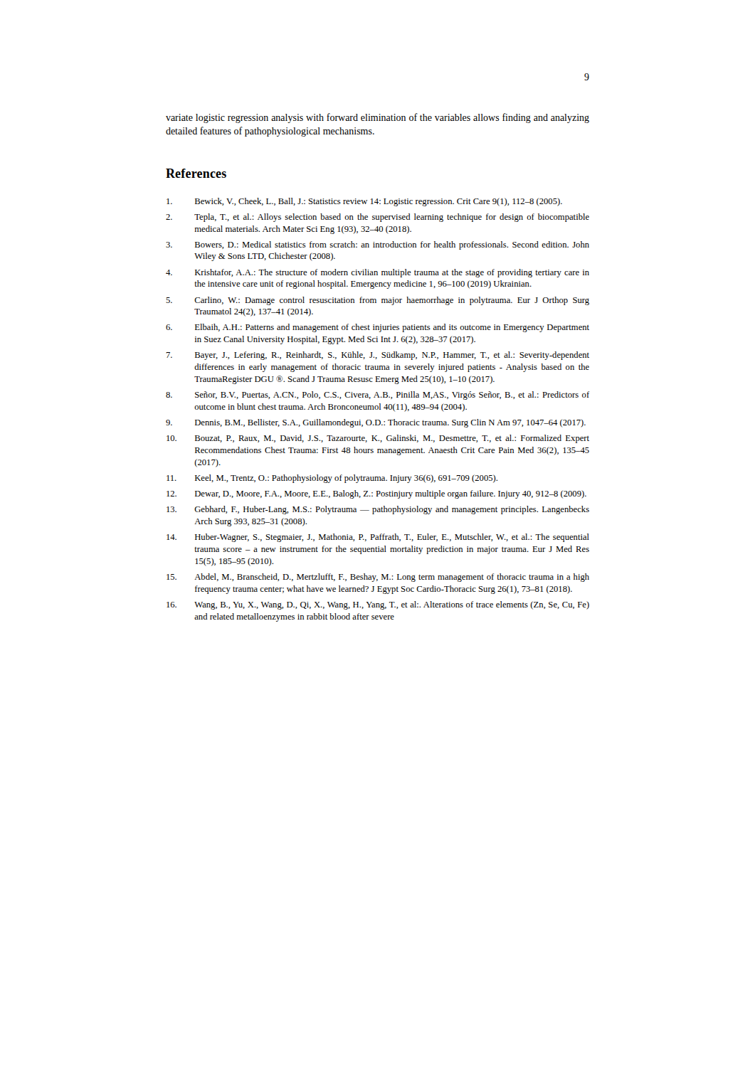9
variate logistic regression analysis with forward elimination of the variables allows finding and analyzing detailed features of pathophysiological mechanisms.
References
1. Bewick, V., Cheek, L., Ball, J.: Statistics review 14: Logistic regression. Crit Care 9(1), 112–8 (2005).
2. Tepla, T., et al.: Alloys selection based on the supervised learning technique for design of biocompatible medical materials. Arch Mater Sci Eng 1(93), 32–40 (2018).
3. Bowers, D.: Medical statistics from scratch: an introduction for health professionals. Second edition. John Wiley & Sons LTD, Chichester (2008).
4. Krishtafor, A.A.: The structure of modern civilian multiple trauma at the stage of providing tertiary care in the intensive care unit of regional hospital. Emergency medicine 1, 96–100 (2019) Ukrainian.
5. Carlino, W.: Damage control resuscitation from major haemorrhage in polytrauma. Eur J Orthop Surg Traumatol 24(2), 137–41 (2014).
6. Elbaih, A.H.: Patterns and management of chest injuries patients and its outcome in Emergency Department in Suez Canal University Hospital, Egypt. Med Sci Int J. 6(2), 328–37 (2017).
7. Bayer, J., Lefering, R., Reinhardt, S., Kühle, J., Südkamp, N.P., Hammer, T., et al.: Severity-dependent differences in early management of thoracic trauma in severely injured patients - Analysis based on the TraumaRegister DGU ®. Scand J Trauma Resusc Emerg Med 25(10), 1–10 (2017).
8. Señor, B.V., Puertas, A.CN., Polo, C.S., Civera, A.B., Pinilla M,AS., Virgós Señor, B., et al.: Predictors of outcome in blunt chest trauma. Arch Bronconeumol 40(11), 489–94 (2004).
9. Dennis, B.M., Bellister, S.A., Guillamondegui, O.D.: Thoracic trauma. Surg Clin N Am 97, 1047–64 (2017).
10. Bouzat, P., Raux, M., David, J.S., Tazarourte, K., Galinski, M., Desmettre, T., et al.: Formalized Expert Recommendations Chest Trauma: First 48 hours management. Anaesth Crit Care Pain Med 36(2), 135–45 (2017).
11. Keel, M., Trentz, O.: Pathophysiology of polytrauma. Injury 36(6), 691–709 (2005).
12. Dewar, D., Moore, F.A., Moore, E.E., Balogh, Z.: Postinjury multiple organ failure. Injury 40, 912–8 (2009).
13. Gebhard, F., Huber-Lang, M.S.: Polytrauma — pathophysiology and management principles. Langenbecks Arch Surg 393, 825–31 (2008).
14. Huber-Wagner, S., Stegmaier, J., Mathonia, P., Paffrath, T., Euler, E., Mutschler, W., et al.: The sequential trauma score – a new instrument for the sequential mortality prediction in major trauma. Eur J Med Res 15(5), 185–95 (2010).
15. Abdel, M., Branscheid, D., Mertzlufft, F., Beshay, M.: Long term management of thoracic trauma in a high frequency trauma center; what have we learned? J Egypt Soc Cardio-Thoracic Surg 26(1), 73–81 (2018).
16. Wang, B., Yu, X., Wang, D., Qi, X., Wang, H., Yang, T., et al:. Alterations of trace elements (Zn, Se, Cu, Fe) and related metalloenzymes in rabbit blood after severe